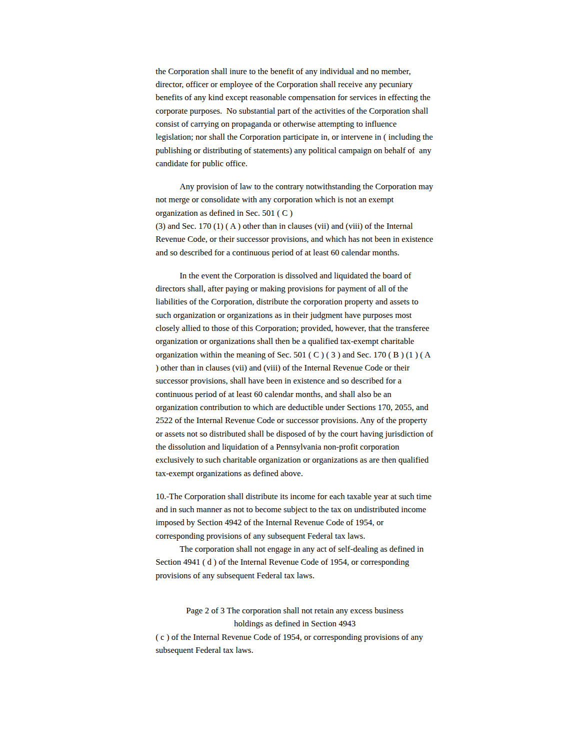the Corporation shall inure to the benefit of any individual and no member, director, officer or employee of the Corporation shall receive any pecuniary benefits of any kind except reasonable compensation for services in effecting the corporate purposes. No substantial part of the activities of the Corporation shall consist of carrying on propaganda or otherwise attempting to influence legislation; nor shall the Corporation participate in, or intervene in ( including the publishing or distributing of statements) any political campaign on behalf of any candidate for public office.
Any provision of law to the contrary notwithstanding the Corporation may not merge or consolidate with any corporation which is not an exempt organization as defined in Sec. 501 ( C )
(3) and Sec. 170 (1) ( A ) other than in clauses (vii) and (viii) of the Internal Revenue Code, or their successor provisions, and which has not been in existence and so described for a continuous period of at least 60 calendar months.
In the event the Corporation is dissolved and liquidated the board of directors shall, after paying or making provisions for payment of all of the liabilities of the Corporation, distribute the corporation property and assets to such organization or organizations as in their judgment have purposes most closely allied to those of this Corporation; provided, however, that the transferee organization or organizations shall then be a qualified tax-exempt charitable organization within the meaning of Sec. 501 ( C ) ( 3 ) and Sec. 170 ( B ) (1 ) ( A ) other than in clauses (vii) and (viii) of the Internal Revenue Code or their successor provisions, shall have been in existence and so described for a continuous period of at least 60 calendar months, and shall also be an organization contribution to which are deductible under Sections 170, 2055, and 2522 of the Internal Revenue Code or successor provisions. Any of the property or assets not so distributed shall be disposed of by the court having jurisdiction of the dissolution and liquidation of a Pennsylvania non-profit corporation exclusively to such charitable organization or organizations as are then qualified tax-exempt organizations as defined above.
10.-The Corporation shall distribute its income for each taxable year at such time and in such manner as not to become subject to the tax on undistributed income imposed by Section 4942 of the Internal Revenue Code of 1954, or corresponding provisions of any subsequent Federal tax laws.
The corporation shall not engage in any act of self-dealing as defined in Section 4941 ( d ) of the Internal Revenue Code of 1954, or corresponding provisions of any subsequent Federal tax laws.
Page 2 of 3 The corporation shall not retain any excess business holdings as defined in Section 4943
( c ) of the Internal Revenue Code of 1954, or corresponding provisions of any subsequent Federal tax laws.